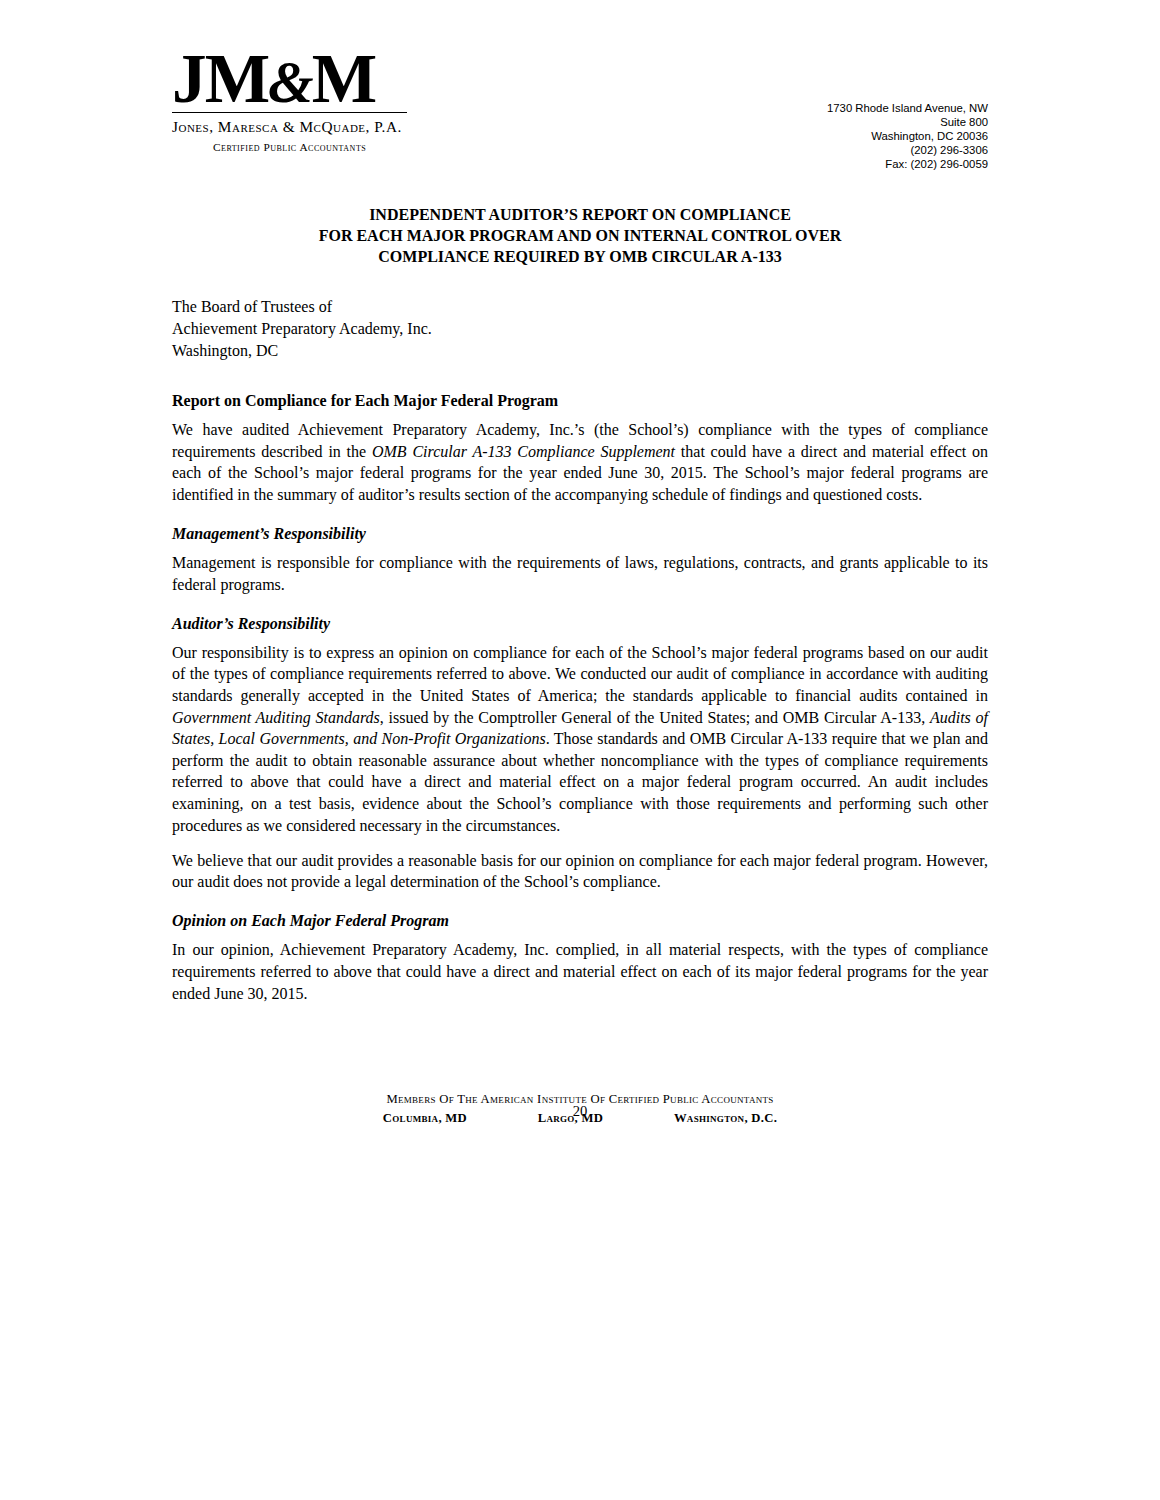JM&M
Jones, Maresca & McQuade, P.A.
Certified Public Accountants
1730 Rhode Island Avenue, NW
Suite 800
Washington, DC 20036
(202) 296-3306
Fax: (202) 296-0059
Independent Auditor’s Report on Compliance
for Each Major Program and on Internal Control over
Compliance Required by OMB Circular A-133
The Board of Trustees of
Achievement Preparatory Academy, Inc.
Washington, DC
Report on Compliance for Each Major Federal Program
We have audited Achievement Preparatory Academy, Inc.’s (the School’s) compliance with the types of compliance requirements described in the OMB Circular A-133 Compliance Supplement that could have a direct and material effect on each of the School’s major federal programs for the year ended June 30, 2015. The School’s major federal programs are identified in the summary of auditor’s results section of the accompanying schedule of findings and questioned costs.
Management’s Responsibility
Management is responsible for compliance with the requirements of laws, regulations, contracts, and grants applicable to its federal programs.
Auditor’s Responsibility
Our responsibility is to express an opinion on compliance for each of the School’s major federal programs based on our audit of the types of compliance requirements referred to above. We conducted our audit of compliance in accordance with auditing standards generally accepted in the United States of America; the standards applicable to financial audits contained in Government Auditing Standards, issued by the Comptroller General of the United States; and OMB Circular A-133, Audits of States, Local Governments, and Non-Profit Organizations. Those standards and OMB Circular A-133 require that we plan and perform the audit to obtain reasonable assurance about whether noncompliance with the types of compliance requirements referred to above that could have a direct and material effect on a major federal program occurred. An audit includes examining, on a test basis, evidence about the School’s compliance with those requirements and performing such other procedures as we considered necessary in the circumstances.
We believe that our audit provides a reasonable basis for our opinion on compliance for each major federal program. However, our audit does not provide a legal determination of the School’s compliance.
Opinion on Each Major Federal Program
In our opinion, Achievement Preparatory Academy, Inc. complied, in all material respects, with the types of compliance requirements referred to above that could have a direct and material effect on each of its major federal programs for the year ended June 30, 2015.
20
Members Of The American Institute Of Certified Public Accountants
Columbia, MD Largo, MD Washington, D.C.